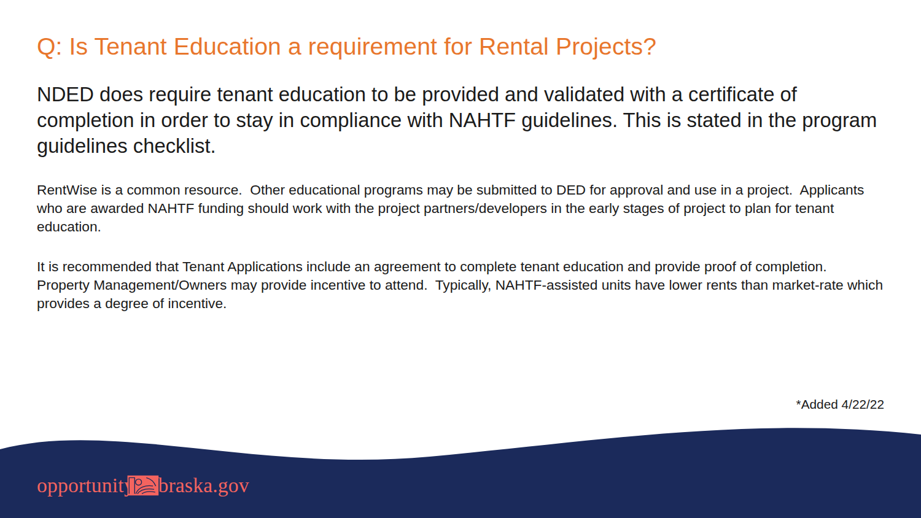Q: Is Tenant Education a requirement for Rental Projects?
NDED does require tenant education to be provided and validated with a certificate of completion in order to stay in compliance with NAHTF guidelines. This is stated in the program guidelines checklist.
RentWise is a common resource. Other educational programs may be submitted to DED for approval and use in a project. Applicants who are awarded NAHTF funding should work with the project partners/developers in the early stages of project to plan for tenant education.
It is recommended that Tenant Applications include an agreement to complete tenant education and provide proof of completion. Property Management/Owners may provide incentive to attend. Typically, NAHTF-assisted units have lower rents than market-rate which provides a degree of incentive.
*Added 4/22/22
opportunity.nebraska.gov